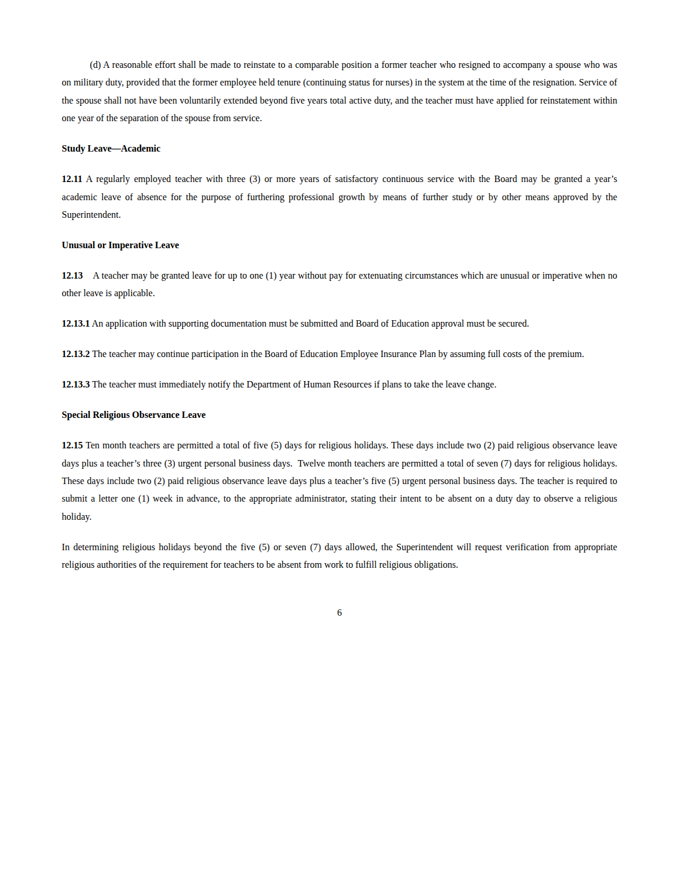(d) A reasonable effort shall be made to reinstate to a comparable position a former teacher who resigned to accompany a spouse who was on military duty, provided that the former employee held tenure (continuing status for nurses) in the system at the time of the resignation. Service of the spouse shall not have been voluntarily extended beyond five years total active duty, and the teacher must have applied for reinstatement within one year of the separation of the spouse from service.
Study Leave—Academic
12.11 A regularly employed teacher with three (3) or more years of satisfactory continuous service with the Board may be granted a year’s academic leave of absence for the purpose of furthering professional growth by means of further study or by other means approved by the Superintendent.
Unusual or Imperative Leave
12.13 A teacher may be granted leave for up to one (1) year without pay for extenuating circumstances which are unusual or imperative when no other leave is applicable.
12.13.1 An application with supporting documentation must be submitted and Board of Education approval must be secured.
12.13.2 The teacher may continue participation in the Board of Education Employee Insurance Plan by assuming full costs of the premium.
12.13.3 The teacher must immediately notify the Department of Human Resources if plans to take the leave change.
Special Religious Observance Leave
12.15 Ten month teachers are permitted a total of five (5) days for religious holidays. These days include two (2) paid religious observance leave days plus a teacher’s three (3) urgent personal business days. Twelve month teachers are permitted a total of seven (7) days for religious holidays. These days include two (2) paid religious observance leave days plus a teacher’s five (5) urgent personal business days. The teacher is required to submit a letter one (1) week in advance, to the appropriate administrator, stating their intent to be absent on a duty day to observe a religious holiday.
In determining religious holidays beyond the five (5) or seven (7) days allowed, the Superintendent will request verification from appropriate religious authorities of the requirement for teachers to be absent from work to fulfill religious obligations.
6